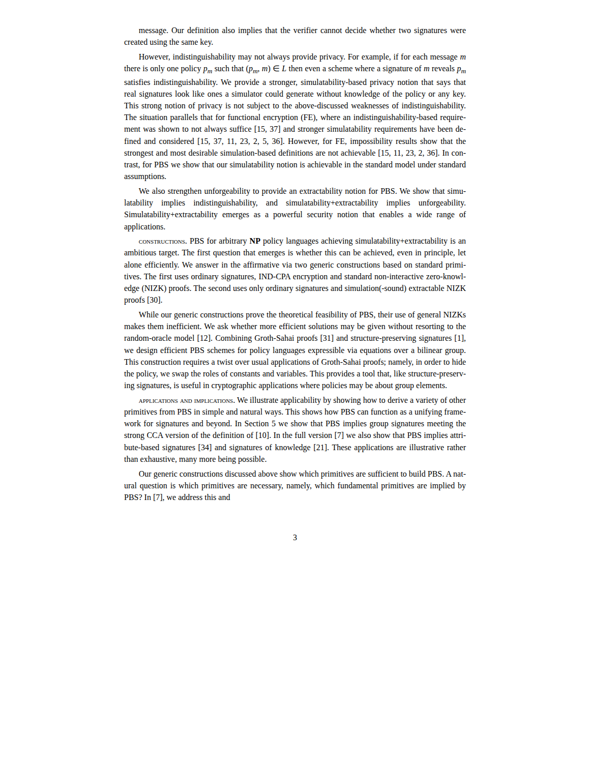message. Our definition also implies that the verifier cannot decide whether two signatures were created using the same key.
However, indistinguishability may not always provide privacy. For example, if for each message m there is only one policy pm such that (pm, m) ∈ L then even a scheme where a signature of m reveals pm satisfies indistinguishability. We provide a stronger, simulatability-based privacy notion that says that real signatures look like ones a simulator could generate without knowledge of the policy or any key. This strong notion of privacy is not subject to the above-discussed weaknesses of indistinguishability. The situation parallels that for functional encryption (FE), where an indistinguishability-based requirement was shown to not always suffice [15, 37] and stronger simulatability requirements have been defined and considered [15, 37, 11, 23, 2, 5, 36]. However, for FE, impossibility results show that the strongest and most desirable simulation-based definitions are not achievable [15, 11, 23, 2, 36]. In contrast, for PBS we show that our simulatability notion is achievable in the standard model under standard assumptions.
We also strengthen unforgeability to provide an extractability notion for PBS. We show that simulatability implies indistinguishability, and simulatability+extractability implies unforgeability. Simulatability+extractability emerges as a powerful security notion that enables a wide range of applications.
Constructions. PBS for arbitrary NP policy languages achieving simulatability+extractability is an ambitious target. The first question that emerges is whether this can be achieved, even in principle, let alone efficiently. We answer in the affirmative via two generic constructions based on standard primitives. The first uses ordinary signatures, IND-CPA encryption and standard non-interactive zero-knowledge (NIZK) proofs. The second uses only ordinary signatures and simulation(-sound) extractable NIZK proofs [30].
While our generic constructions prove the theoretical feasibility of PBS, their use of general NIZKs makes them inefficient. We ask whether more efficient solutions may be given without resorting to the random-oracle model [12]. Combining Groth-Sahai proofs [31] and structure-preserving signatures [1], we design efficient PBS schemes for policy languages expressible via equations over a bilinear group. This construction requires a twist over usual applications of Groth-Sahai proofs; namely, in order to hide the policy, we swap the roles of constants and variables. This provides a tool that, like structure-preserving signatures, is useful in cryptographic applications where policies may be about group elements.
Applications and implications. We illustrate applicability by showing how to derive a variety of other primitives from PBS in simple and natural ways. This shows how PBS can function as a unifying framework for signatures and beyond. In Section 5 we show that PBS implies group signatures meeting the strong CCA version of the definition of [10]. In the full version [7] we also show that PBS implies attribute-based signatures [34] and signatures of knowledge [21]. These applications are illustrative rather than exhaustive, many more being possible.
Our generic constructions discussed above show which primitives are sufficient to build PBS. A natural question is which primitives are necessary, namely, which fundamental primitives are implied by PBS? In [7], we address this and
3